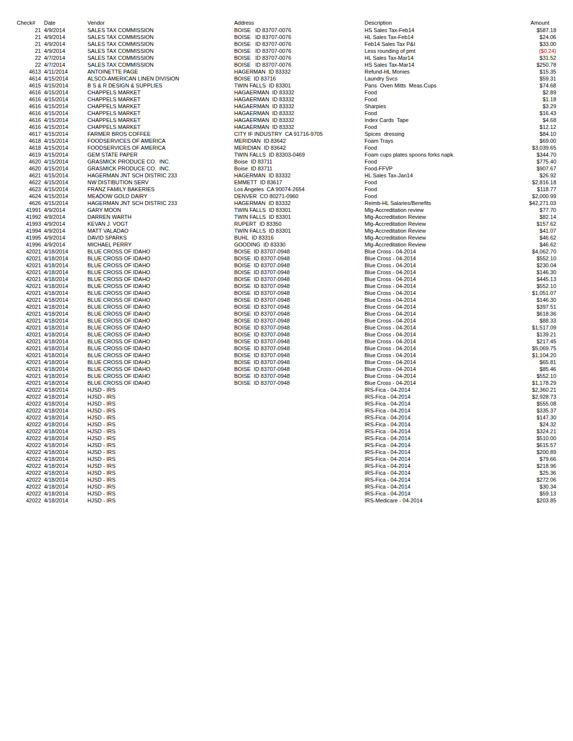| Check# | Date | Vendor | Address | Description | Amount |
| --- | --- | --- | --- | --- | --- |
| 21 | 4/9/2014 | SALES TAX COMMISSION | BOISE ID 83707-0076 | HS Sales Tax-Feb14 | $587.18 |
| 21 | 4/9/2014 | SALES TAX COMMISSION | BOISE ID 83707-0076 | HL Sales Tax-Feb14 | $24.06 |
| 21 | 4/9/2014 | SALES TAX COMMISSION | BOISE ID 83707-0076 | Feb14 Sales Tax P&I | $33.00 |
| 21 | 4/9/2014 | SALES TAX COMMISSION | BOISE ID 83707-0076 | Less rounding of pmt | ($0.24) |
| 22 | 4/7/2014 | SALES TAX COMMISSION | BOISE ID 83707-0076 | HL Sales Tax-Mar14 | $31.52 |
| 22 | 4/7/2014 | SALES TAX COMMISSION | BOISE ID 83707-0076 | HS Sales Tax-Mar14 | $250.78 |
| 4613 | 4/11/2014 | ANTOINETTE PAGE | HAGERMAN ID 83332 | Refund-HL Monies | $15.35 |
| 4614 | 4/15/2014 | ALSCO-AMERICAN LINEN DIVISION | BOISE ID 83716 | Laundry Svcs | $59.31 |
| 4615 | 4/15/2014 | B S & R DESIGN & SUPPLIES | TWIN FALLS ID 83301 | Pans Oven Mitts Meas.Cups | $74.68 |
| 4616 | 4/15/2014 | CHAPPELS MARKET | HAGAERMAN ID 83332 | Food | $2.89 |
| 4616 | 4/15/2014 | CHAPPELS MARKET | HAGAERMAN ID 83332 | Food | $1.18 |
| 4616 | 4/15/2014 | CHAPPELS MARKET | HAGAERMAN ID 83332 | Sharpies | $3.29 |
| 4616 | 4/15/2014 | CHAPPELS MARKET | HAGAERMAN ID 83332 | Food | $16.43 |
| 4616 | 4/15/2014 | CHAPPELS MARKET | HAGAERMAN ID 83332 | Index Cards Tape | $4.68 |
| 4616 | 4/15/2014 | CHAPPELS MARKET | HAGAERMAN ID 83332 | Food | $12.12 |
| 4617 | 4/15/2014 | FARMER BROS COFFEE | CITY IF INDUSTRY CA 91716-9705 | Spices dressing | $84.10 |
| 4618 | 4/15/2014 | FOODSERVICES OF AMERICA | MERIDIAN ID 83642 | Foam Trays | $69.00 |
| 4618 | 4/15/2014 | FOODSERVICES OF AMERICA | MERIDIAN ID 83642 | Food | $3,039.65 |
| 4619 | 4/15/2014 | GEM STATE PAPER | TWIN FALLS ID 83303-0469 | Foam cups plates spoons forks napk | $344.70 |
| 4620 | 4/15/2014 | GRASMICK PRODUCE CO. INC. | Boise ID 83711 | Food | $775.40 |
| 4620 | 4/15/2014 | GRASMICK PRODUCE CO. INC. | Boise ID 83711 | Food-FFVP | $907.67 |
| 4621 | 4/15/2014 | HAGERMAN JNT SCH DISTRIC 233 | HAGERMAN ID 83332 | HL Sales Tax-Jan14 | $26.92 |
| 4622 | 4/15/2014 | NW DISTIBUTION SERV | EMMETT ID 83617 | Food | $2,816.18 |
| 4623 | 4/15/2014 | FRANZ FAMILY BAKERIES | Los Angeles CA 90074-2654 | Food | $118.77 |
| 4624 | 4/15/2014 | MEADOW GOLD DAIRY | DENVER CO 80271-0960 | Food | $2,000.99 |
| 4626 | 4/15/2014 | HAGERMAN JNT SCH DISTRIC 233 | HAGERMAN ID 83332 | Reimb-HL Salaries/Benefits | $42,271.03 |
| 41991 | 4/9/2014 | GARY MOON | TWIN FALLS ID 83301 | Mlg-Accreditation review | $77.70 |
| 41992 | 4/9/2014 | DARREN WARTH | TWIN FALLS ID 83301 | Mlg-Accreditation Review | $82.14 |
| 41993 | 4/9/2014 | KEVAN J. VOGT | RUPERT ID 83350 | Mlg-Accreditation Review | $157.62 |
| 41994 | 4/9/2014 | MATT VALADAO | TWIN FALLS ID 83301 | Mlg-Accreditation Review | $41.07 |
| 41995 | 4/9/2014 | DAVID SPARKS | BUHL ID 83316 | Mlg-Accreditation Review | $46.62 |
| 41996 | 4/9/2014 | MICHAEL PERRY | GOODING ID 83330 | Mlg-Accreditation Review | $46.62 |
| 42021 | 4/18/2014 | BLUE CROSS OF IDAHO | BOISE ID 83707-0948 | Blue Cross - 04-2014 | $4,062.70 |
| 42021 | 4/18/2014 | BLUE CROSS OF IDAHO | BOISE ID 83707-0948 | Blue Cross - 04-2014 | $552.10 |
| 42021 | 4/18/2014 | BLUE CROSS OF IDAHO | BOISE ID 83707-0948 | Blue Cross - 04-2014 | $230.04 |
| 42021 | 4/18/2014 | BLUE CROSS OF IDAHO | BOISE ID 83707-0948 | Blue Cross - 04-2014 | $146.30 |
| 42021 | 4/18/2014 | BLUE CROSS OF IDAHO | BOISE ID 83707-0948 | Blue Cross - 04-2014 | $445.13 |
| 42021 | 4/18/2014 | BLUE CROSS OF IDAHO | BOISE ID 83707-0948 | Blue Cross - 04-2014 | $552.10 |
| 42021 | 4/18/2014 | BLUE CROSS OF IDAHO | BOISE ID 83707-0948 | Blue Cross - 04-2014 | $1,051.07 |
| 42021 | 4/18/2014 | BLUE CROSS OF IDAHO | BOISE ID 83707-0948 | Blue Cross - 04-2014 | $146.30 |
| 42021 | 4/18/2014 | BLUE CROSS OF IDAHO | BOISE ID 83707-0948 | Blue Cross - 04-2014 | $397.51 |
| 42021 | 4/18/2014 | BLUE CROSS OF IDAHO | BOISE ID 83707-0948 | Blue Cross - 04-2014 | $618.36 |
| 42021 | 4/18/2014 | BLUE CROSS OF IDAHO | BOISE ID 83707-0948 | Blue Cross - 04-2014 | $88.33 |
| 42021 | 4/18/2014 | BLUE CROSS OF IDAHO | BOISE ID 83707-0948 | Blue Cross - 04-2014 | $1,517.09 |
| 42021 | 4/18/2014 | BLUE CROSS OF IDAHO | BOISE ID 83707-0948 | Blue Cross - 04-2014 | $139.21 |
| 42021 | 4/18/2014 | BLUE CROSS OF IDAHO | BOISE ID 83707-0948 | Blue Cross - 04-2014 | $217.45 |
| 42021 | 4/18/2014 | BLUE CROSS OF IDAHO | BOISE ID 83707-0948 | Blue Cross - 04-2014 | $5,069.75 |
| 42021 | 4/18/2014 | BLUE CROSS OF IDAHO | BOISE ID 83707-0948 | Blue Cross - 04-2014 | $1,104.20 |
| 42021 | 4/18/2014 | BLUE CROSS OF IDAHO | BOISE ID 83707-0948 | Blue Cross - 04-2014 | $65.81 |
| 42021 | 4/18/2014 | BLUE CROSS OF IDAHO | BOISE ID 83707-0948 | Blue Cross - 04-2014 | $85.46 |
| 42021 | 4/18/2014 | BLUE CROSS OF IDAHO | BOISE ID 83707-0948 | Blue Cross - 04-2014 | $552.10 |
| 42021 | 4/18/2014 | BLUE CROSS OF IDAHO | BOISE ID 83707-0948 | Blue Cross - 04-2014 | $1,178.29 |
| 42022 | 4/18/2014 | HJSD - IRS | | IRS-Fica - 04-2014 | $2,360.21 |
| 42022 | 4/18/2014 | HJSD - IRS | | IRS-Fica - 04-2014 | $2,928.73 |
| 42022 | 4/18/2014 | HJSD - IRS | | IRS-Fica - 04-2014 | $555.08 |
| 42022 | 4/18/2014 | HJSD - IRS | | IRS-Fica - 04-2014 | $335.37 |
| 42022 | 4/18/2014 | HJSD - IRS | | IRS-Fica - 04-2014 | $147.30 |
| 42022 | 4/18/2014 | HJSD - IRS | | IRS-Fica - 04-2014 | $24.32 |
| 42022 | 4/18/2014 | HJSD - IRS | | IRS-Fica - 04-2014 | $324.21 |
| 42022 | 4/18/2014 | HJSD - IRS | | IRS-Fica - 04-2014 | $510.00 |
| 42022 | 4/18/2014 | HJSD - IRS | | IRS-Fica - 04-2014 | $615.57 |
| 42022 | 4/18/2014 | HJSD - IRS | | IRS-Fica - 04-2014 | $200.89 |
| 42022 | 4/18/2014 | HJSD - IRS | | IRS-Fica - 04-2014 | $79.66 |
| 42022 | 4/18/2014 | HJSD - IRS | | IRS-Fica - 04-2014 | $218.96 |
| 42022 | 4/18/2014 | HJSD - IRS | | IRS-Fica - 04-2014 | $25.36 |
| 42022 | 4/18/2014 | HJSD - IRS | | IRS-Fica - 04-2014 | $272.06 |
| 42022 | 4/18/2014 | HJSD - IRS | | IRS-Fica - 04-2014 | $30.34 |
| 42022 | 4/18/2014 | HJSD - IRS | | IRS-Fica - 04-2014 | $59.13 |
| 42022 | 4/18/2014 | HJSD - IRS | | IRS-Medicare - 04-2014 | $203.85 |